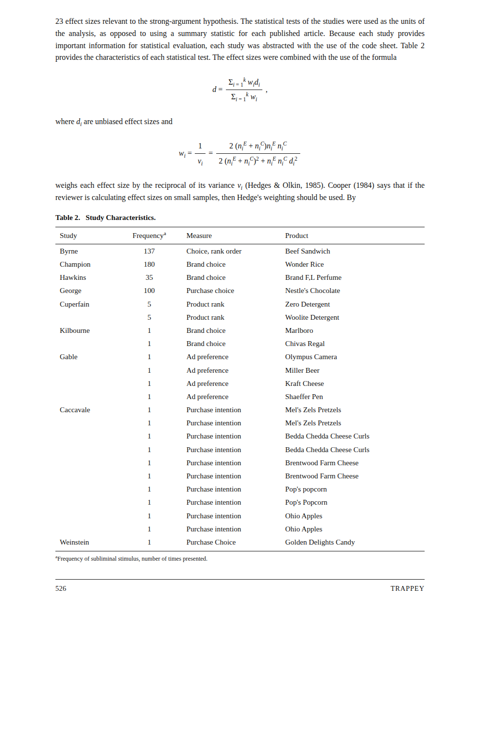23 effect sizes relevant to the strong-argument hypothesis. The statistical tests of the studies were used as the units of the analysis, as opposed to using a summary statistic for each published article. Because each study provides important information for statistical evaluation, each study was abstracted with the use of the code sheet. Table 2 provides the characteristics of each statistical test. The effect sizes were combined with the use of the formula
d = Σi = 1k widi Σi = 1k wi ,
where di are unbiased effect sizes and
wi = 1 vi = 2 (niE + niC)niE niC 2 (niE + niC)2 + niE niC di2
weighs each effect size by the reciprocal of its variance vi (Hedges & Olkin, 1985). Cooper (1984) says that if the reviewer is calculating effect sizes on small samples, then Hedge's weighting should be used. By
Table 2. Study Characteristics.
| Study | Frequency a | Measure | Product |
| --- | --- | --- | --- |
| Byrne | 137 | Choice, rank order | Beef Sandwich |
| Champion | 180 | Brand choice | Wonder Rice |
| Hawkins | 35 | Brand choice | Brand F,L Perfume |
| George | 100 | Purchase choice | Nestle's Chocolate |
| Cuperfain | 5 | Product rank | Zero Detergent |
| | 5 | Product rank | Woolite Detergent |
| Kilbourne | 1 | Brand choice | Marlboro |
| | 1 | Brand choice | Chivas Regal |
| Gable | 1 | Ad preference | Olympus Camera |
| | 1 | Ad preference | Miller Beer |
| | 1 | Ad preference | Kraft Cheese |
| | 1 | Ad preference | Shaeffer Pen |
| Caccavale | 1 | Purchase intention | Mel's Zels Pretzels |
| | 1 | Purchase intention | Mel's Zels Pretzels |
| | 1 | Purchase intention | Bedda Chedda Cheese Curls |
| | 1 | Purchase intention | Bedda Chedda Cheese Curls |
| | 1 | Purchase intention | Brentwood Farm Cheese |
| | 1 | Purchase intention | Brentwood Farm Cheese |
| | 1 | Purchase intention | Pop's popcorn |
| | 1 | Purchase intention | Pop's Popcorn |
| | 1 | Purchase intention | Ohio Apples |
| | 1 | Purchase intention | Ohio Apples |
| Weinstein | 1 | Purchase Choice | Golden Delights Candy |
aFrequency of subliminal stimulus, number of times presented.
526 TRAPPEY